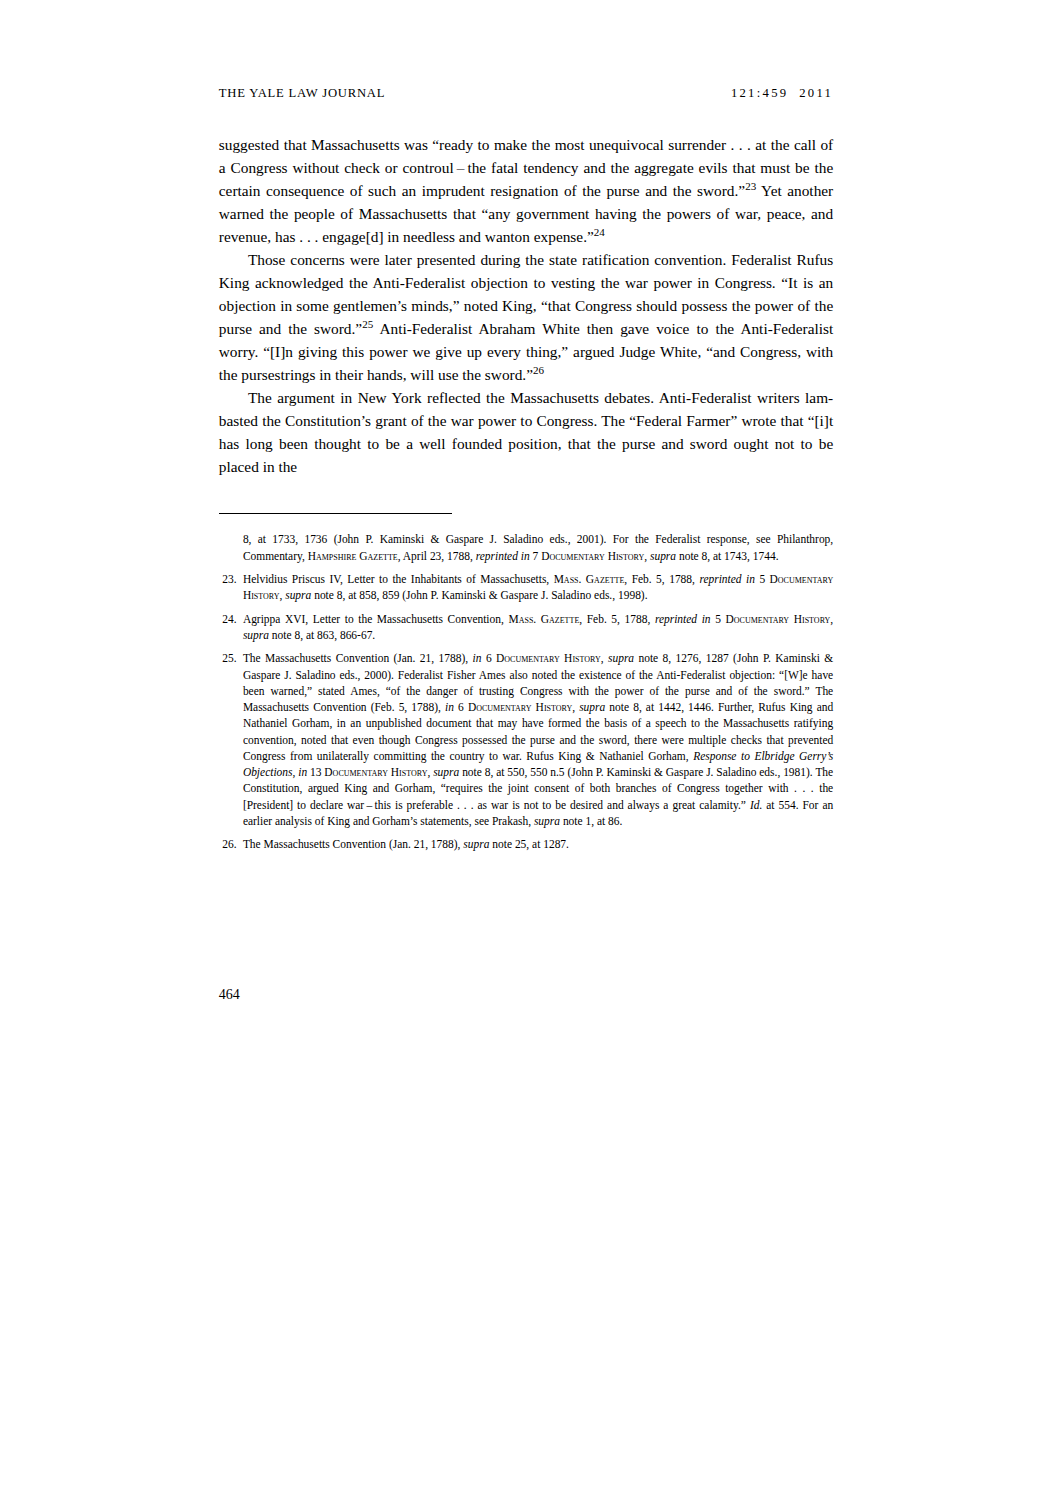The Yale Law Journal 121:459 2011
suggested that Massachusetts was “ready to make the most unequivocal surrender . . . at the call of a Congress without check or controul – the fatal tendency and the aggregate evils that must be the certain consequence of such an imprudent resignation of the purse and the sword.”23 Yet another warned the people of Massachusetts that “any government having the powers of war, peace, and revenue, has . . . engage[d] in needless and wanton expense.”24
Those concerns were later presented during the state ratification convention. Federalist Rufus King acknowledged the Anti-Federalist objection to vesting the war power in Congress. “It is an objection in some gentlemen’s minds,” noted King, “that Congress should possess the power of the purse and the sword.”25 Anti-Federalist Abraham White then gave voice to the Anti-Federalist worry. “[I]n giving this power we give up every thing,” argued Judge White, “and Congress, with the pursestrings in their hands, will use the sword.”26
The argument in New York reflected the Massachusetts debates. Anti-Federalist writers lambasted the Constitution’s grant of the war power to Congress. The “Federal Farmer” wrote that “[i]t has long been thought to be a well founded position, that the purse and sword ought not to be placed in the
8, at 1733, 1736 (John P. Kaminski & Gaspare J. Saladino eds., 2001). For the Federalist response, see Philanthrop, Commentary, Hampshire Gazette, April 23, 1788, reprinted in 7 Documentary History, supra note 8, at 1743, 1744.
23.
Helvidius Priscus IV, Letter to the Inhabitants of Massachusetts, Mass. Gazette, Feb. 5, 1788, reprinted in 5 Documentary History, supra note 8, at 858, 859 (John P. Kaminski & Gaspare J. Saladino eds., 1998).
24.
Agrippa XVI, Letter to the Massachusetts Convention, Mass. Gazette, Feb. 5, 1788, reprinted in 5 Documentary History, supra note 8, at 863, 866-67.
25.
The Massachusetts Convention (Jan. 21, 1788), in 6 Documentary History, supra note 8, 1276, 1287 (John P. Kaminski & Gaspare J. Saladino eds., 2000). Federalist Fisher Ames also noted the existence of the Anti-Federalist objection: “[W]e have been warned,” stated Ames, “of the danger of trusting Congress with the power of the purse and of the sword.” The Massachusetts Convention (Feb. 5, 1788), in 6 Documentary History, supra note 8, at 1442, 1446. Further, Rufus King and Nathaniel Gorham, in an unpublished document that may have formed the basis of a speech to the Massachusetts ratifying convention, noted that even though Congress possessed the purse and the sword, there were multiple checks that prevented Congress from unilaterally committing the country to war. Rufus King & Nathaniel Gorham, Response to Elbridge Gerry’s Objections, in 13 Documentary History, supra note 8, at 550, 550 n.5 (John P. Kaminski & Gaspare J. Saladino eds., 1981). The Constitution, argued King and Gorham, “requires the joint consent of both branches of Congress together with . . . the [President] to declare war – this is preferable . . . as war is not to be desired and always a great calamity.” Id. at 554. For an earlier analysis of King and Gorham’s statements, see Prakash, supra note 1, at 86.
26.
The Massachusetts Convention (Jan. 21, 1788), supra note 25, at 1287.
464